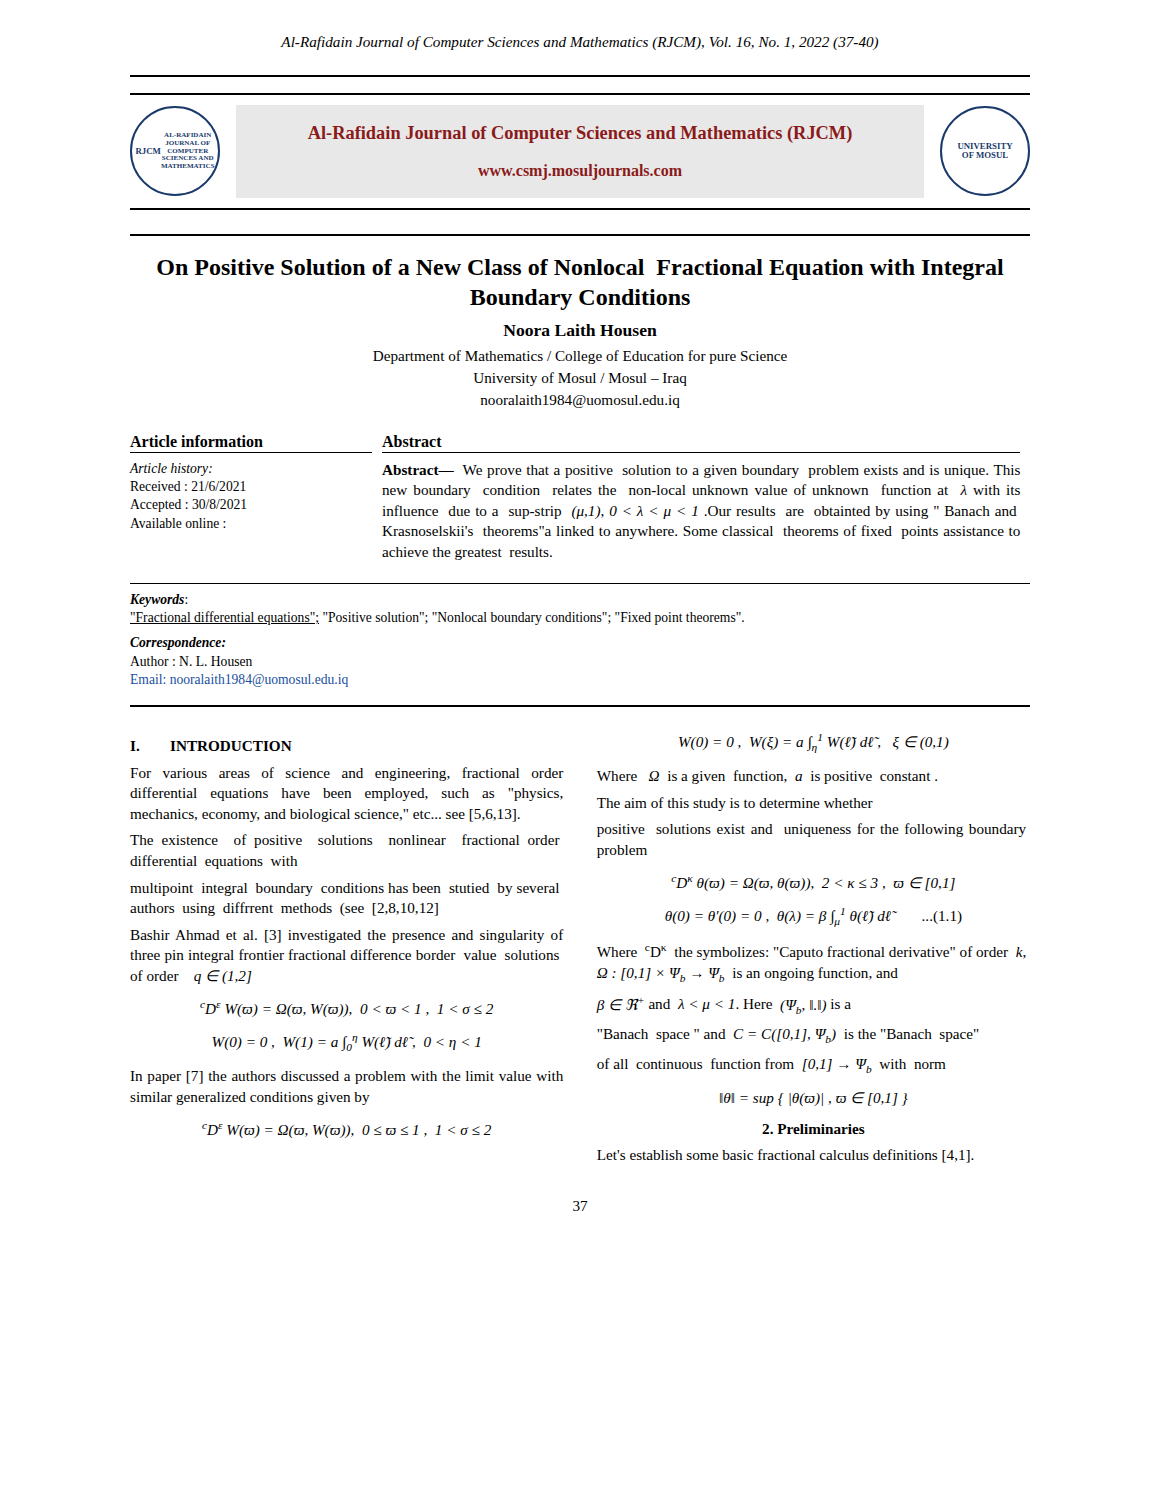Al-Rafidain Journal of Computer Sciences and Mathematics (RJCM), Vol. 16, No. 1, 2022 (37-40)
RJCM
AL-RAFIDAIN JOURNAL OF COMPUTER SCIENCES AND MATHEMATICS
Al-Rafidain Journal of Computer Sciences and Mathematics (RJCM)
www.csmj.mosuljournals.com
UNIVERSITY
OF MOSUL
On Positive Solution of a New Class of Nonlocal Fractional Equation with Integral Boundary Conditions
Noora Laith Housen
Department of Mathematics / College of Education for pure Science
University of Mosul / Mosul – Iraq
nooralaith1984@uomosul.edu.iq
| Article information Article history: Received : 21/6/2021 Accepted : 30/8/2021 Available online : | Abstract Abstract— We prove that a positive solution to a given boundary problem exists and is unique. This new boundary condition relates the non-local unknown value of unknown function at λ with its influence due to a sup-strip (μ,1) , 0 < λ < μ < 1 .Our results are obtainted by using " Banach and Krasnoselskii's theorems"a linked to anywhere. Some classical theorems of fixed points assistance to achieve the greatest results. |
Keywords:
"Fractional differential equations"; "Positive solution"; "Nonlocal boundary conditions"; "Fixed point theorems".
Correspondence:
Author : N. L. Housen
Email: nooralaith1984@uomosul.edu.iq
I. INTRODUCTION
For various areas of science and engineering, fractional order differential equations have been employed, such as "physics, mechanics, economy, and biological science," etc... see [5,6,13].
The existence of positive solutions nonlinear fractional order differential equations with
multipoint integral boundary conditions has been stutied by several authors using diffrrent methods (see [2,8,10,12]
Bashir Ahmad et al. [3] investigated the presence and singularity of three pin integral frontier fractional difference border value solutions of order q ∈ (1,2]
cDε W(ϖ) = Ω(ϖ, W(ϖ)), 0 < ϖ < 1 , 1 < σ ≤ 2
W(0) = 0 , W(1) = a ∫0η W(ℓ̃) dℓ̃ , 0 < η < 1
In paper [7] the authors discussed a problem with the limit value with similar generalized conditions given by
cDε W(ϖ) = Ω(ϖ, W(ϖ)), 0 ≤ ϖ ≤ 1 , 1 < σ ≤ 2
W(0) = 0 , W(ξ) = a ∫η1 W(ℓ̃) dℓ̃ , ξ ∈ (0,1)
Where Ω is a given function, a is positive constant .
The aim of this study is to determine whether
positive solutions exist and uniqueness for the following boundary problem
cDκ θ(ϖ) = Ω(ϖ, θ(ϖ)), 2 < κ ≤ 3 , ϖ ∈ [0,1]
θ(0) = θ′(0) = 0 , θ(λ) = β ∫μ1 θ(ℓ̃) dℓ̃ ...(1.1)
Where cDκ the symbolizes: "Caputo fractional derivative" of order k, Ω : [0,1] × Ψb → Ψb is an ongoing function, and
β ∈ ℜ+ and λ < μ < 1. Here (Ψb, ‖.‖) is a
"Banach space " and C = C([0,1], Ψb) is the "Banach space"
of all continuous function from [0,1] → Ψb with norm
‖θ‖ = sup { |θ(ϖ)| , ϖ ∈ [0,1] }
2. Preliminaries
Let's establish some basic fractional calculus definitions [4,1].
37